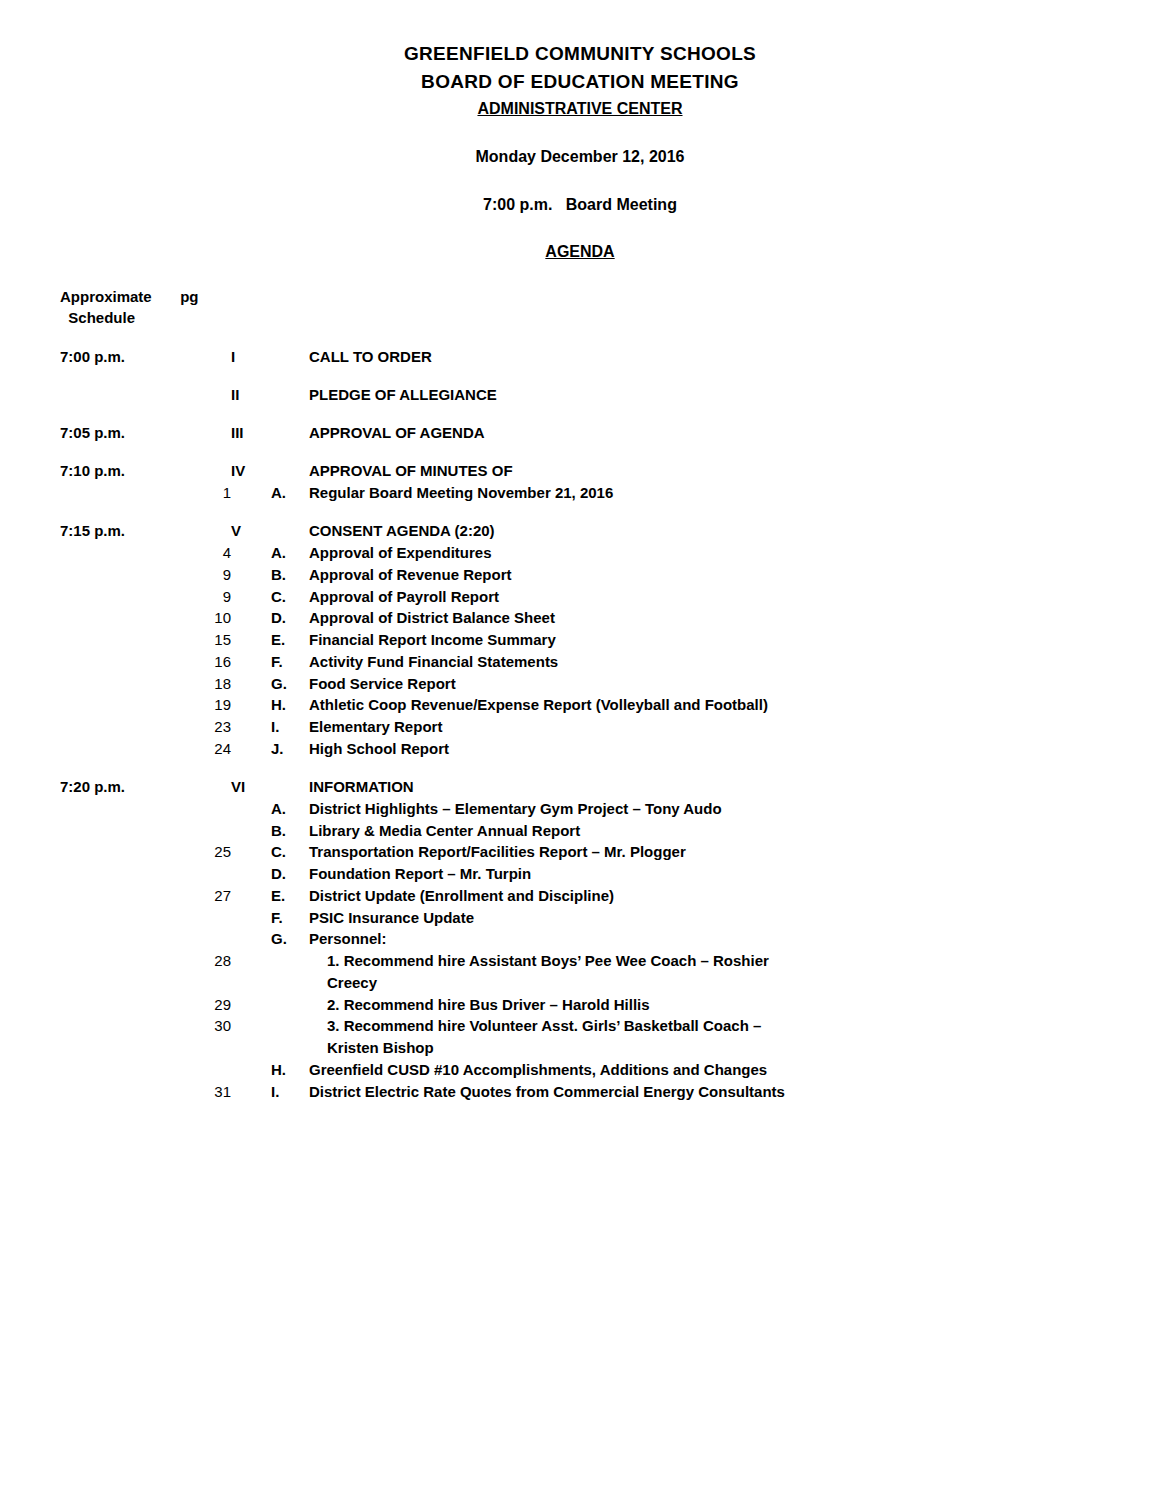GREENFIELD COMMUNITY SCHOOLS
BOARD OF EDUCATION MEETING
ADMINISTRATIVE CENTER
Monday December 12, 2016
7:00 p.m. Board Meeting
AGENDA
| Approximate Schedule | pg | | | |
| 7:00 p.m. | | I | | CALL TO ORDER |
| | | II | | PLEDGE OF ALLEGIANCE |
| 7:05 p.m. | | III | | APPROVAL OF AGENDA |
| 7:10 p.m. | | IV | | APPROVAL OF MINUTES OF |
| | 1 | | A. | Regular Board Meeting November 21, 2016 |
| 7:15 p.m. | | V | | CONSENT AGENDA (2:20) |
| | 4 | | A. | Approval of Expenditures |
| | 9 | | B. | Approval of Revenue Report |
| | 9 | | C. | Approval of Payroll Report |
| | 10 | | D. | Approval of District Balance Sheet |
| | 15 | | E. | Financial Report Income Summary |
| | 16 | | F. | Activity Fund Financial Statements |
| | 18 | | G. | Food Service Report |
| | 19 | | H. | Athletic Coop Revenue/Expense Report (Volleyball and Football) |
| | 23 | | I. | Elementary Report |
| | 24 | | J. | High School Report |
| 7:20 p.m. | | VI | | INFORMATION |
| | | | A. | District Highlights – Elementary Gym Project – Tony Audo |
| | | | B. | Library & Media Center Annual Report |
| | 25 | | C. | Transportation Report/Facilities Report – Mr. Plogger |
| | | | D. | Foundation Report – Mr. Turpin |
| | 27 | | E. | District Update (Enrollment and Discipline) |
| | | | F. | PSIC Insurance Update |
| | | | G. | Personnel: |
| | 28 | | | 1. Recommend hire Assistant Boys’ Pee Wee Coach – Roshier Creecy |
| | 29 | | | 2. Recommend hire Bus Driver – Harold Hillis |
| | 30 | | | 3. Recommend hire Volunteer Asst. Girls’ Basketball Coach – Kristen Bishop |
| | | | H. | Greenfield CUSD #10 Accomplishments, Additions and Changes |
| | 31 | | I. | District Electric Rate Quotes from Commercial Energy Consultants |